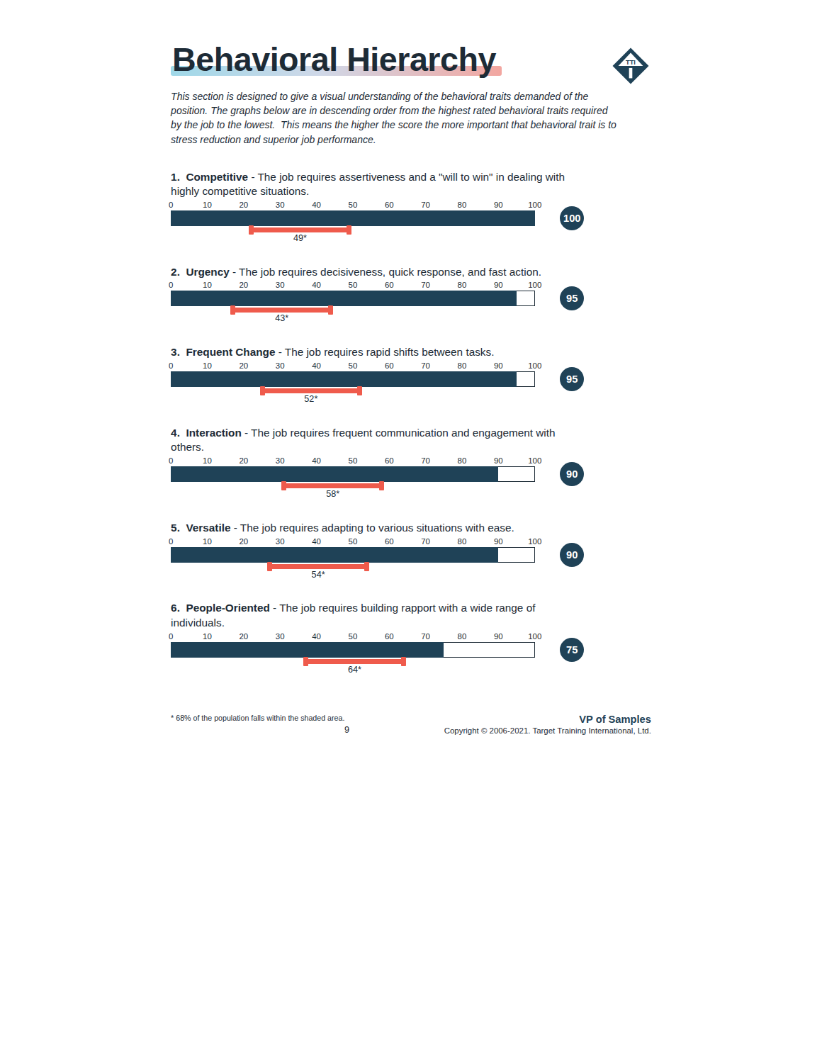Behavioral Hierarchy
TTI
This section is designed to give a visual understanding of the behavioral traits demanded of the position. The graphs below are in descending order from the highest rated behavioral traits required by the job to the lowest. This means the higher the score the more important that behavioral trait is to stress reduction and superior job performance.
1. Competitive - The job requires assertiveness and a "will to win" in dealing with highly competitive situations.
0 10 20 30 40 50 60 70 80 90 100
100
49*
2. Urgency - The job requires decisiveness, quick response, and fast action.
0 10 20 30 40 50 60 70 80 90 100
95
43*
3. Frequent Change - The job requires rapid shifts between tasks.
0 10 20 30 40 50 60 70 80 90 100
95
52*
4. Interaction - The job requires frequent communication and engagement with others.
0 10 20 30 40 50 60 70 80 90 100
90
58*
5. Versatile - The job requires adapting to various situations with ease.
0 10 20 30 40 50 60 70 80 90 100
90
54*
6. People-Oriented - The job requires building rapport with a wide range of individuals.
0 10 20 30 40 50 60 70 80 90 100
75
64*
* 68% of the population falls within the shaded area.
9
VP of Samples
Copyright © 2006-2021. Target Training International, Ltd.